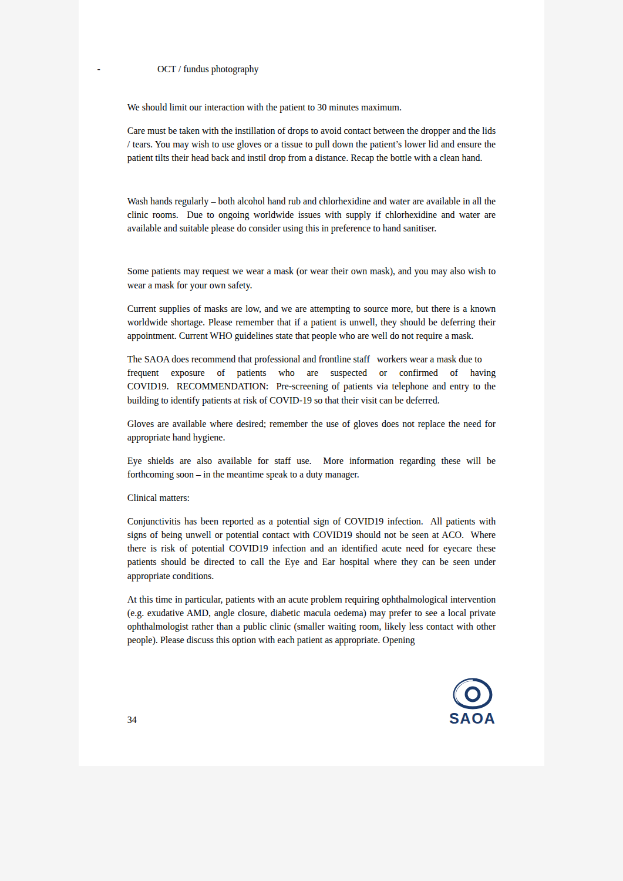-OCT / fundus photography
We should limit our interaction with the patient to 30 minutes maximum.
Care must be taken with the instillation of drops to avoid contact between the dropper and the lids / tears. You may wish to use gloves or a tissue to pull down the patient’s lower lid and ensure the patient tilts their head back and instil drop from a distance. Recap the bottle with a clean hand.
Wash hands regularly – both alcohol hand rub and chlorhexidine and water are available in all the clinic rooms. Due to ongoing worldwide issues with supply if chlorhexidine and water are available and suitable please do consider using this in preference to hand sanitiser.
Some patients may request we wear a mask (or wear their own mask), and you may also wish to wear a mask for your own safety.
Current supplies of masks are low, and we are attempting to source more, but there is a known worldwide shortage. Please remember that if a patient is unwell, they should be deferring their appointment. Current WHO guidelines state that people who are well do not require a mask.
The SAOA does recommend that professional and frontline staff workers wear a mask due to frequent exposure of patients who are suspected or confirmed of having COVID19. RECOMMENDATION: Pre-screening of patients via telephone and entry to the building to identify patients at risk of COVID-19 so that their visit can be deferred.
Gloves are available where desired; remember the use of gloves does not replace the need for appropriate hand hygiene.
Eye shields are also available for staff use. More information regarding these will be forthcoming soon – in the meantime speak to a duty manager.
Clinical matters:
Conjunctivitis has been reported as a potential sign of COVID19 infection. All patients with signs of being unwell or potential contact with COVID19 should not be seen at ACO. Where there is risk of potential COVID19 infection and an identified acute need for eyecare these patients should be directed to call the Eye and Ear hospital where they can be seen under appropriate conditions.
At this time in particular, patients with an acute problem requiring ophthalmological intervention (e.g. exudative AMD, angle closure, diabetic macula oedema) may prefer to see a local private ophthalmologist rather than a public clinic (smaller waiting room, likely less contact with other people). Please discuss this option with each patient as appropriate. Opening
34
SAOA